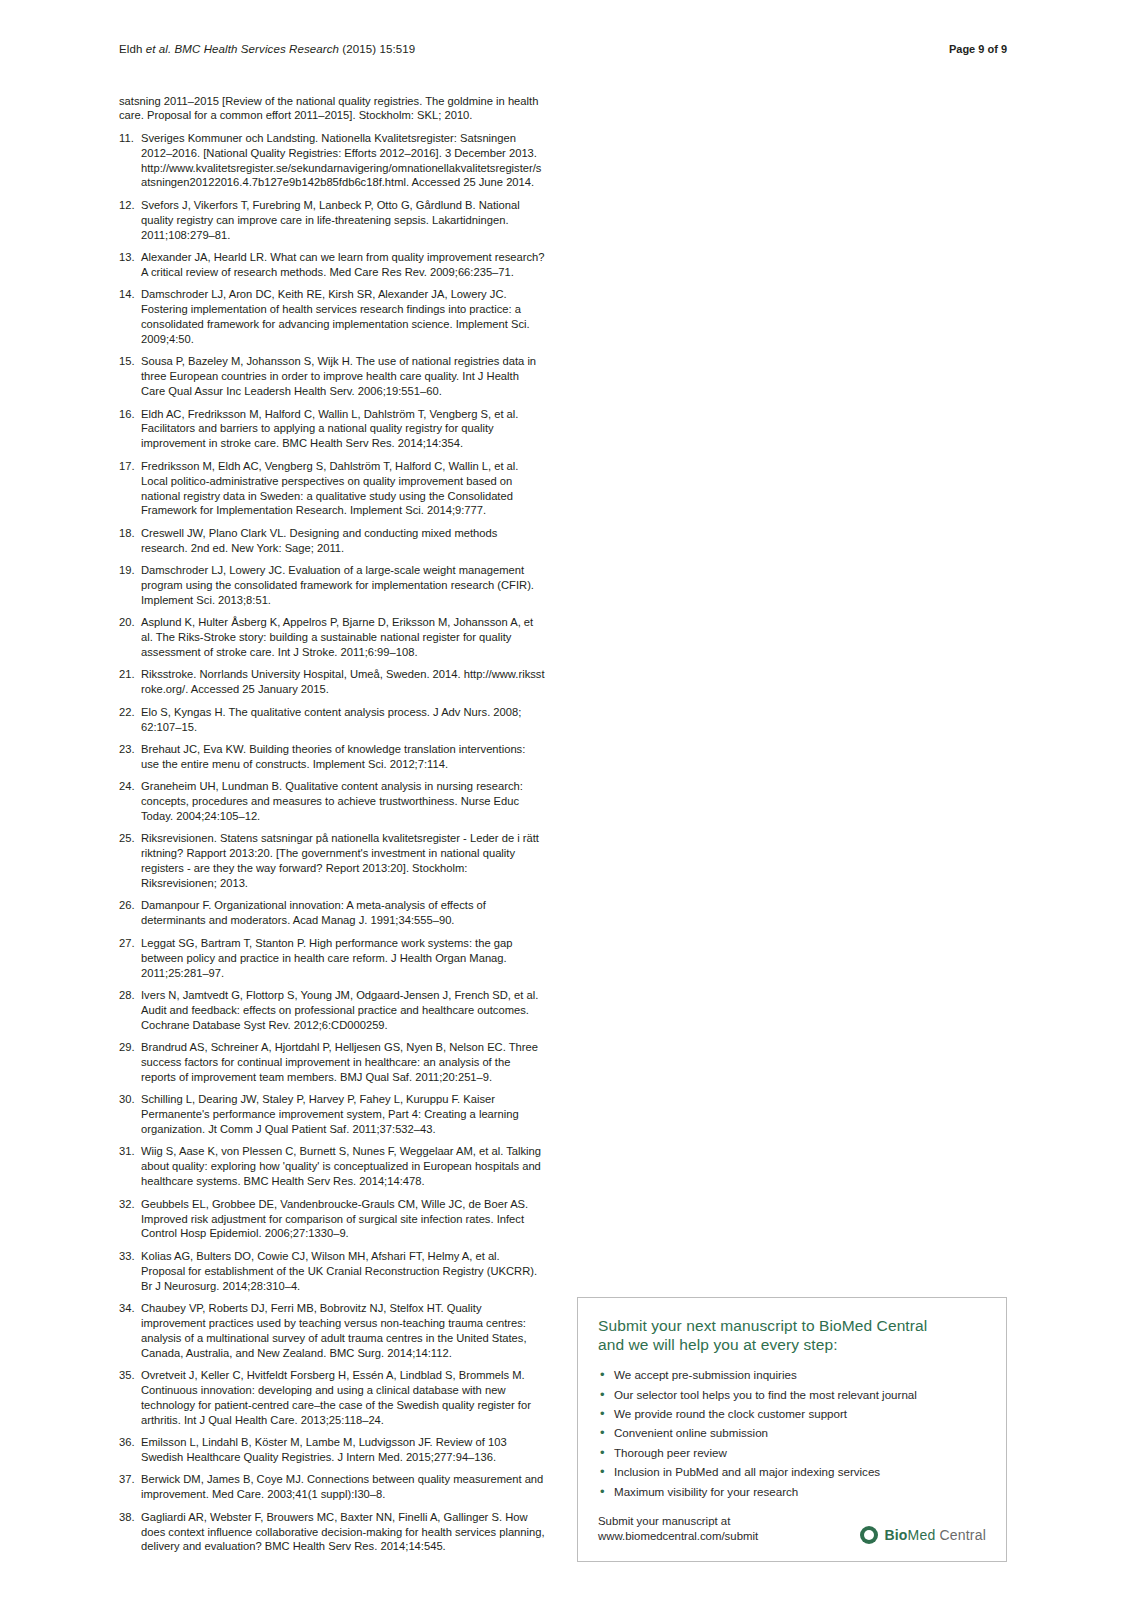Eldh et al. BMC Health Services Research (2015) 15:519
Page 9 of 9
satsning 2011–2015 [Review of the national quality registries. The goldmine in health care. Proposal for a common effort 2011–2015]. Stockholm: SKL; 2010.
Sveriges Kommuner och Landsting. Nationella Kvalitetsregister: Satsningen 2012–2016. [National Quality Registries: Efforts 2012–2016]. 3 December 2013. http://www.kvalitetsregister.se/sekundarnavigering/omnationellakvalitetsregister/satsningen20122016.4.7b127e9b142b85fdb6c18f.html. Accessed 25 June 2014.
Svefors J, Vikerfors T, Furebring M, Lanbeck P, Otto G, Gårdlund B. National quality registry can improve care in life-threatening sepsis. Lakartidningen. 2011;108:279–81.
Alexander JA, Hearld LR. What can we learn from quality improvement research? A critical review of research methods. Med Care Res Rev. 2009;66:235–71.
Damschroder LJ, Aron DC, Keith RE, Kirsh SR, Alexander JA, Lowery JC. Fostering implementation of health services research findings into practice: a consolidated framework for advancing implementation science. Implement Sci. 2009;4:50.
Sousa P, Bazeley M, Johansson S, Wijk H. The use of national registries data in three European countries in order to improve health care quality. Int J Health Care Qual Assur Inc Leadersh Health Serv. 2006;19:551–60.
Eldh AC, Fredriksson M, Halford C, Wallin L, Dahlström T, Vengberg S, et al. Facilitators and barriers to applying a national quality registry for quality improvement in stroke care. BMC Health Serv Res. 2014;14:354.
Fredriksson M, Eldh AC, Vengberg S, Dahlström T, Halford C, Wallin L, et al. Local politico-administrative perspectives on quality improvement based on national registry data in Sweden: a qualitative study using the Consolidated Framework for Implementation Research. Implement Sci. 2014;9:777.
Creswell JW, Plano Clark VL. Designing and conducting mixed methods research. 2nd ed. New York: Sage; 2011.
Damschroder LJ, Lowery JC. Evaluation of a large-scale weight management program using the consolidated framework for implementation research (CFIR). Implement Sci. 2013;8:51.
Asplund K, Hulter Åsberg K, Appelros P, Bjarne D, Eriksson M, Johansson A, et al. The Riks-Stroke story: building a sustainable national register for quality assessment of stroke care. Int J Stroke. 2011;6:99–108.
Riksstroke. Norrlands University Hospital, Umeå, Sweden. 2014. http://www.riksstroke.org/. Accessed 25 January 2015.
Elo S, Kyngas H. The qualitative content analysis process. J Adv Nurs. 2008; 62:107–15.
Brehaut JC, Eva KW. Building theories of knowledge translation interventions: use the entire menu of constructs. Implement Sci. 2012;7:114.
Graneheim UH, Lundman B. Qualitative content analysis in nursing research: concepts, procedures and measures to achieve trustworthiness. Nurse Educ Today. 2004;24:105–12.
Riksrevisionen. Statens satsningar på nationella kvalitetsregister - Leder de i rätt riktning? Rapport 2013:20. [The government's investment in national quality registers - are they the way forward? Report 2013:20]. Stockholm: Riksrevisionen; 2013.
Damanpour F. Organizational innovation: A meta-analysis of effects of determinants and moderators. Acad Manag J. 1991;34:555–90.
Leggat SG, Bartram T, Stanton P. High performance work systems: the gap between policy and practice in health care reform. J Health Organ Manag. 2011;25:281–97.
Ivers N, Jamtvedt G, Flottorp S, Young JM, Odgaard-Jensen J, French SD, et al. Audit and feedback: effects on professional practice and healthcare outcomes. Cochrane Database Syst Rev. 2012;6:CD000259.
Brandrud AS, Schreiner A, Hjortdahl P, Helljesen GS, Nyen B, Nelson EC. Three success factors for continual improvement in healthcare: an analysis of the reports of improvement team members. BMJ Qual Saf. 2011;20:251–9.
Schilling L, Dearing JW, Staley P, Harvey P, Fahey L, Kuruppu F. Kaiser Permanente's performance improvement system, Part 4: Creating a learning organization. Jt Comm J Qual Patient Saf. 2011;37:532–43.
Wiig S, Aase K, von Plessen C, Burnett S, Nunes F, Weggelaar AM, et al. Talking about quality: exploring how 'quality' is conceptualized in European hospitals and healthcare systems. BMC Health Serv Res. 2014;14:478.
Geubbels EL, Grobbee DE, Vandenbroucke-Grauls CM, Wille JC, de Boer AS. Improved risk adjustment for comparison of surgical site infection rates. Infect Control Hosp Epidemiol. 2006;27:1330–9.
Kolias AG, Bulters DO, Cowie CJ, Wilson MH, Afshari FT, Helmy A, et al. Proposal for establishment of the UK Cranial Reconstruction Registry (UKCRR). Br J Neurosurg. 2014;28:310–4.
Chaubey VP, Roberts DJ, Ferri MB, Bobrovitz NJ, Stelfox HT. Quality improvement practices used by teaching versus non-teaching trauma centres: analysis of a multinational survey of adult trauma centres in the United States, Canada, Australia, and New Zealand. BMC Surg. 2014;14:112.
Ovretveit J, Keller C, Hvitfeldt Forsberg H, Essén A, Lindblad S, Brommels M. Continuous innovation: developing and using a clinical database with new technology for patient-centred care–the case of the Swedish quality register for arthritis. Int J Qual Health Care. 2013;25:118–24.
Emilsson L, Lindahl B, Köster M, Lambe M, Ludvigsson JF. Review of 103 Swedish Healthcare Quality Registries. J Intern Med. 2015;277:94–136.
Berwick DM, James B, Coye MJ. Connections between quality measurement and improvement. Med Care. 2003;41(1 suppl):I30–8.
Gagliardi AR, Webster F, Brouwers MC, Baxter NN, Finelli A, Gallinger S. How does context influence collaborative decision-making for health services planning, delivery and evaluation? BMC Health Serv Res. 2014;14:545.
Submit your next manuscript to BioMed Central
and we will help you at every step:
We accept pre-submission inquiries
Our selector tool helps you to find the most relevant journal
We provide round the clock customer support
Convenient online submission
Thorough peer review
Inclusion in PubMed and all major indexing services
Maximum visibility for your research
Submit your manuscript at www.biomedcentral.com/submit
Bio Med Central